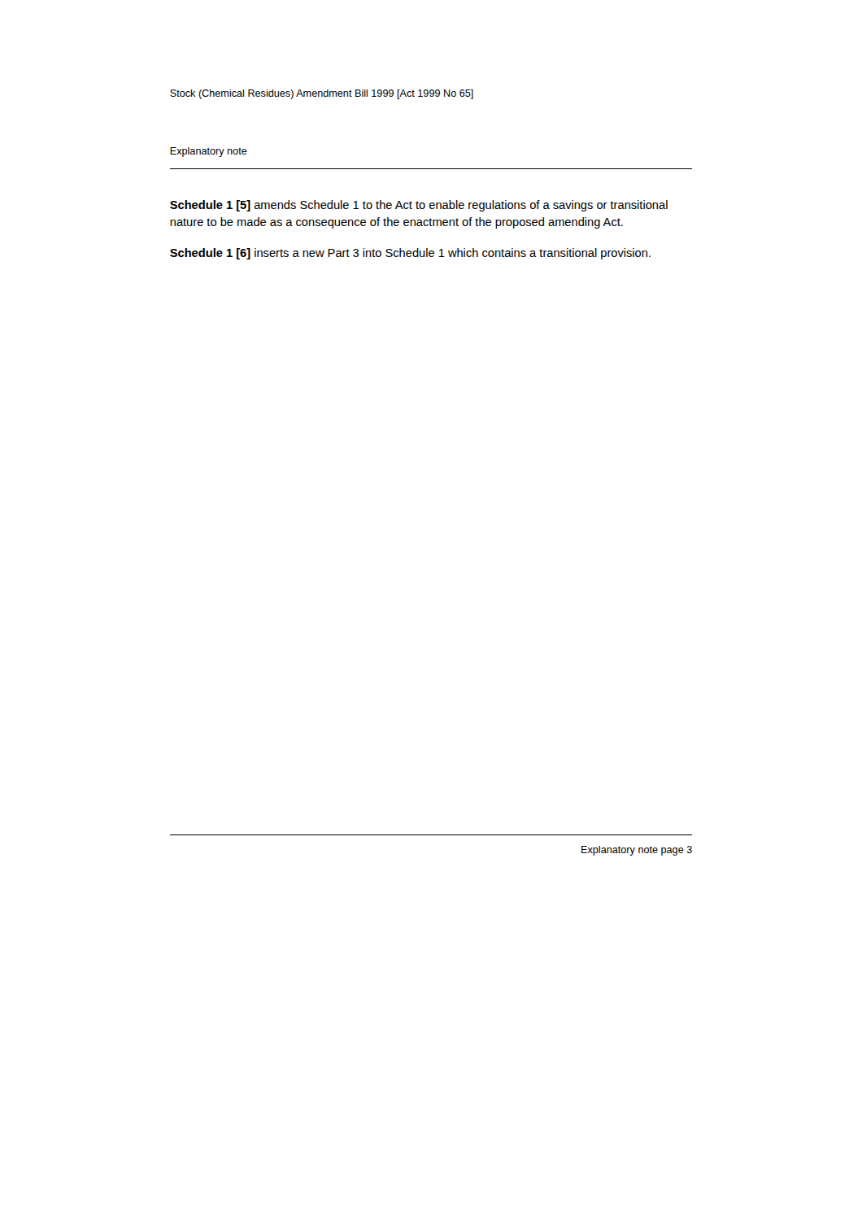Stock (Chemical Residues) Amendment Bill 1999 [Act 1999 No 65]
Explanatory note
Schedule 1 [5] amends Schedule 1 to the Act to enable regulations of a savings or transitional nature to be made as a consequence of the enactment of the proposed amending Act.
Schedule 1 [6] inserts a new Part 3 into Schedule 1 which contains a transitional provision.
Explanatory note page 3